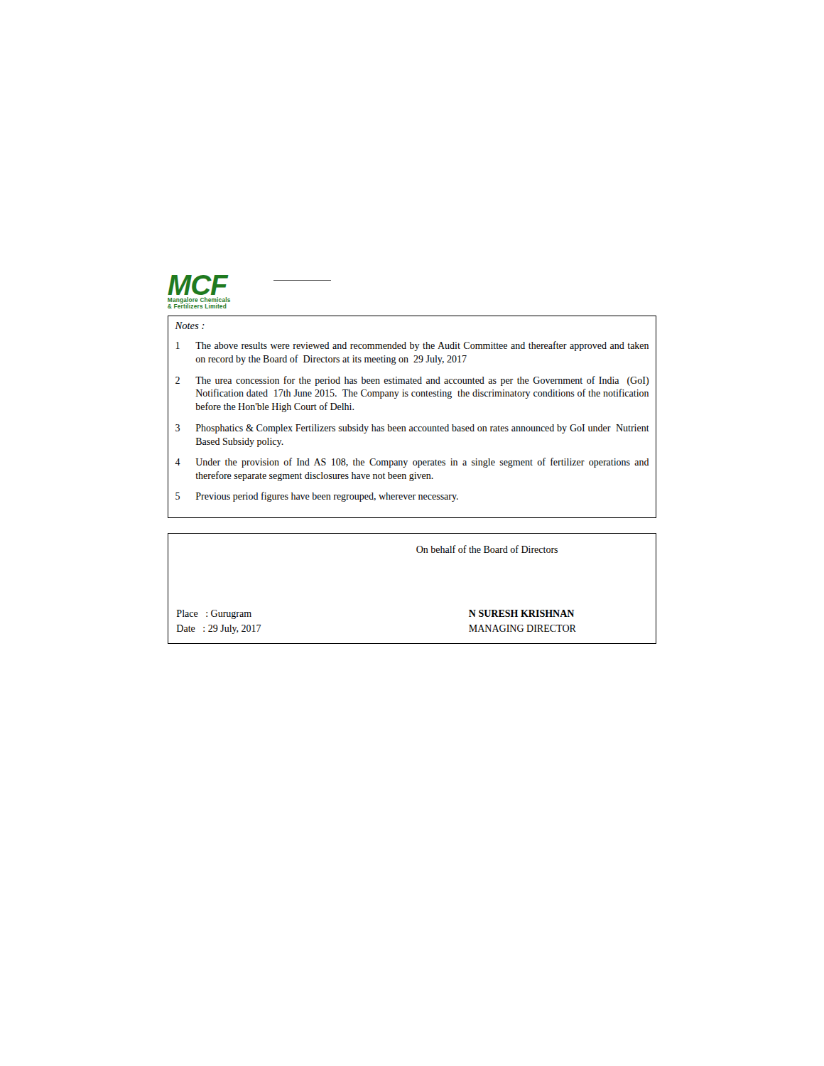MCF
Mangalore Chemicals
& Fertilizers Limited
Notes :
| 1 | The above results were reviewed and recommended by the Audit Committee and thereafter approved and taken on record by the Board of Directors at its meeting on 29 July, 2017 |
| 2 | The urea concession for the period has been estimated and accounted as per the Government of India (GoI) Notification dated 17th June 2015. The Company is contesting the discriminatory conditions of the notification before the Hon'ble High Court of Delhi. |
| 3 | Phosphatics & Complex Fertilizers subsidy has been accounted based on rates announced by GoI under Nutrient Based Subsidy policy. |
| 4 | Under the provision of Ind AS 108, the Company operates in a single segment of fertilizer operations and therefore separate segment disclosures have not been given. |
| 5 | Previous period figures have been regrouped, wherever necessary. |
On behalf of the Board of Directors
Place : Gurugram
Date : 29 July, 2017
N SURESH KRISHNAN
MANAGING DIRECTOR